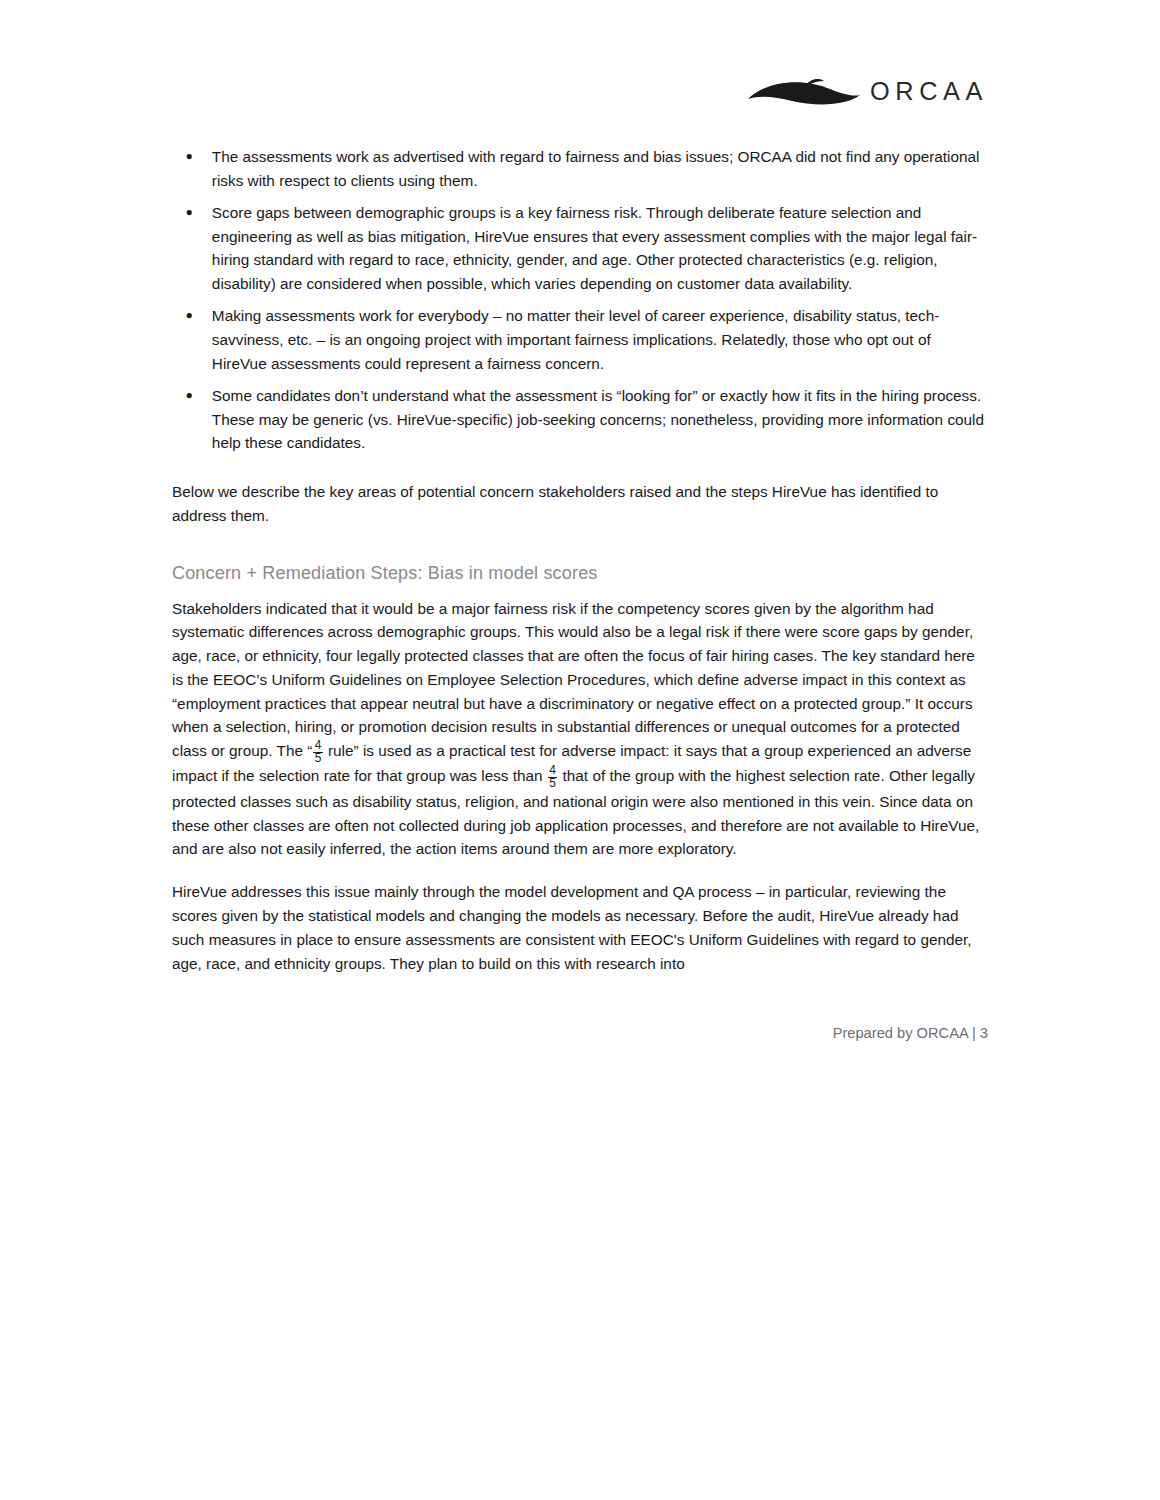ORCAA
The assessments work as advertised with regard to fairness and bias issues; ORCAA did not find any operational risks with respect to clients using them.
Score gaps between demographic groups is a key fairness risk. Through deliberate feature selection and engineering as well as bias mitigation, HireVue ensures that every assessment complies with the major legal fair-hiring standard with regard to race, ethnicity, gender, and age. Other protected characteristics (e.g. religion, disability) are considered when possible, which varies depending on customer data availability.
Making assessments work for everybody – no matter their level of career experience, disability status, tech-savviness, etc. – is an ongoing project with important fairness implications. Relatedly, those who opt out of HireVue assessments could represent a fairness concern.
Some candidates don’t understand what the assessment is “looking for” or exactly how it fits in the hiring process. These may be generic (vs. HireVue-specific) job-seeking concerns; nonetheless, providing more information could help these candidates.
Below we describe the key areas of potential concern stakeholders raised and the steps HireVue has identified to address them.
Concern + Remediation Steps: Bias in model scores
Stakeholders indicated that it would be a major fairness risk if the competency scores given by the algorithm had systematic differences across demographic groups. This would also be a legal risk if there were score gaps by gender, age, race, or ethnicity, four legally protected classes that are often the focus of fair hiring cases. The key standard here is the EEOC’s Uniform Guidelines on Employee Selection Procedures, which define adverse impact in this context as “employment practices that appear neutral but have a discriminatory or negative effect on a protected group.” It occurs when a selection, hiring, or promotion decision results in substantial differences or unequal outcomes for a protected class or group. The “45 rule” is used as a practical test for adverse impact: it says that a group experienced an adverse impact if the selection rate for that group was less than 45 that of the group with the highest selection rate. Other legally protected classes such as disability status, religion, and national origin were also mentioned in this vein. Since data on these other classes are often not collected during job application processes, and therefore are not available to HireVue, and are also not easily inferred, the action items around them are more exploratory.
HireVue addresses this issue mainly through the model development and QA process – in particular, reviewing the scores given by the statistical models and changing the models as necessary. Before the audit, HireVue already had such measures in place to ensure assessments are consistent with EEOC's Uniform Guidelines with regard to gender, age, race, and ethnicity groups. They plan to build on this with research into
Prepared by ORCAA | 3